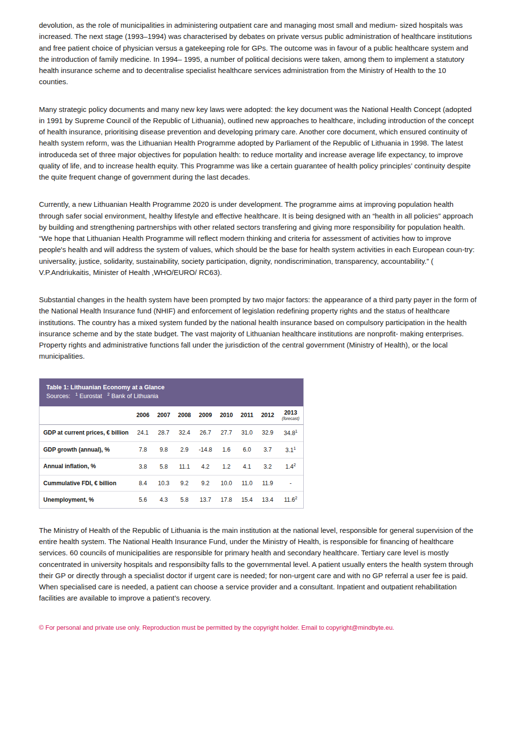devolution, as the role of municipalities in administering outpatient care and managing most small and medium- sized hospitals was increased. The next stage (1993–1994) was characterised by debates on private versus public administration of healthcare institutions and free patient choice of physician versus a gatekeeping role for GPs. The outcome was in favour of a public healthcare system and the introduction of family medicine. In 1994– 1995, a number of political decisions were taken, among them to implement a statutory health insurance scheme and to decentralise specialist healthcare services administration from the Ministry of Health to the 10 counties.
Many strategic policy documents and many new key laws were adopted: the key document was the National Health Concept (adopted in 1991 by Supreme Council of the Republic of Lithuania), outlined new approaches to healthcare, including introduction of the concept of health insurance, prioritising disease prevention and developing primary care. Another core document, which ensured continuity of health system reform, was the Lithuanian Health Programme adopted by Parliament of the Republic of Lithuania in 1998. The latest introduceda set of three major objectives for population health: to reduce mortality and increase average life expectancy, to improve quality of life, and to increase health equity. This Programme was like a certain guarantee of health policy principles’ continuity despite the quite frequent change of government during the last decades.
Currently, a new Lithuanian Health Programme 2020 is under development. The programme aims at improving population health through safer social environment, healthy lifestyle and effective healthcare. It is being designed with an “health in all policies” approach by building and strengthening partnerships with other related sectors transfering and giving more responsibility for population health. “We hope that Lithuanian Health Programme will reflect modern thinking and criteria for assessment of activities how to improve people's health and will address the system of values, which should be the base for health system activities in each European coun-try: universality, justice, solidarity, sustainability, society participation, dignity, nondiscrimination, transparency, accountability.” ( V.P.Andriukaitis, Minister of Health ,WHO/EURO/ RC63).
Substantial changes in the health system have been prompted by two major factors: the appearance of a third party payer in the form of the National Health Insurance fund (NHIF) and enforcement of legislation redefining property rights and the status of healthcare institutions. The country has a mixed system funded by the national health insurance based on compulsory participation in the health insurance scheme and by the state budget. The vast majority of Lithuanian healthcare institutions are nonprofit- making enterprises. Property rights and administrative functions fall under the jurisdiction of the central government (Ministry of Health), or the local municipalities.
Table 1: Lithuanian Economy at a Glance Sources: 1 Eurostat 2 Bank of Lithuania
| | 2006 | 2007 | 2008 | 2009 | 2010 | 2011 | 2012 | 2013 (forecast) |
| --- | --- | --- | --- | --- | --- | --- | --- | --- |
| GDP at current prices, € billion | 24.1 | 28.7 | 32.4 | 26.7 | 27.7 | 31.0 | 32.9 | 34.8 1 |
| GDP growth (annual), % | 7.8 | 9.8 | 2.9 | -14.8 | 1.6 | 6.0 | 3.7 | 3.1 1 |
| Annual inflation, % | 3.8 | 5.8 | 11.1 | 4.2 | 1.2 | 4.1 | 3.2 | 1.4 2 |
| Cummulative FDI, € billion | 8.4 | 10.3 | 9.2 | 9.2 | 10.0 | 11.0 | 11.9 | - |
| Unemployment, % | 5.6 | 4.3 | 5.8 | 13.7 | 17.8 | 15.4 | 13.4 | 11.6 2 |
The Ministry of Health of the Republic of Lithuania is the main institution at the national level, responsible for general supervision of the entire health system. The National Health Insurance Fund, under the Ministry of Health, is responsible for financing of healthcare services. 60 councils of municipalities are responsible for primary health and secondary healthcare. Tertiary care level is mostly concentrated in university hospitals and responsibilty falls to the governmental level. A patient usually enters the health system through their GP or directly through a specialist doctor if urgent care is needed; for non-urgent care and with no GP referral a user fee is paid. When specialised care is needed, a patient can choose a service provider and a consultant. Inpatient and outpatient rehabilitation facilities are available to improve a patient’s recovery.
© For personal and private use only. Reproduction must be permitted by the copyright holder. Email to copyright@mindbyte.eu.